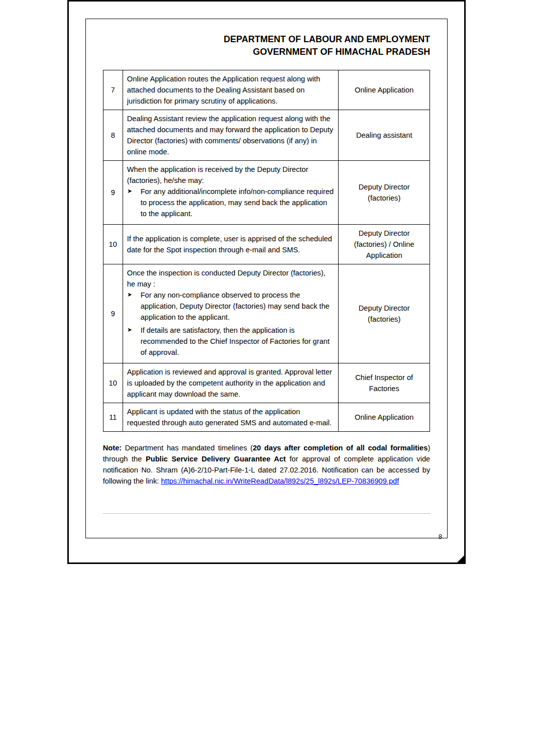DEPARTMENT OF LABOUR AND EMPLOYMENT
GOVERNMENT OF HIMACHAL PRADESH
| 7 | Online Application routes the Application request along with attached documents to the Dealing Assistant based on jurisdiction for primary scrutiny of applications. | Online Application |
| 8 | Dealing Assistant review the application request along with the attached documents and may forward the application to Deputy Director (factories) with comments/ observations (if any) in online mode. | Dealing assistant |
| 9 | When the application is received by the Deputy Director (factories), he/she may: For any additional/incomplete info/non-compliance required to process the application, may send back the application to the applicant. | Deputy Director (factories) |
| 10 | If the application is complete, user is apprised of the scheduled date for the Spot inspection through e-mail and SMS. | Deputy Director (factories) / Online Application |
| 9 | Once the inspection is conducted Deputy Director (factories), he may : For any non-compliance observed to process the application, Deputy Director (factories) may send back the application to the applicant. If details are satisfactory, then the application is recommended to the Chief Inspector of Factories for grant of approval. | Deputy Director (factories) |
| 10 | Application is reviewed and approval is granted. Approval letter is uploaded by the competent authority in the application and applicant may download the same. | Chief Inspector of Factories |
| 11 | Applicant is updated with the status of the application requested through auto generated SMS and automated e-mail. | Online Application |
Note: Department has mandated timelines (20 days after completion of all codal formalities) through the Public Service Delivery Guarantee Act for approval of complete application vide notification No. Shram (A)6-2/10-Part-File-1-L dated 27.02.2016. Notification can be accessed by following the link: https://himachal.nic.in/WriteReadData/l892s/25_l892s/LEP-70836909.pdf
8